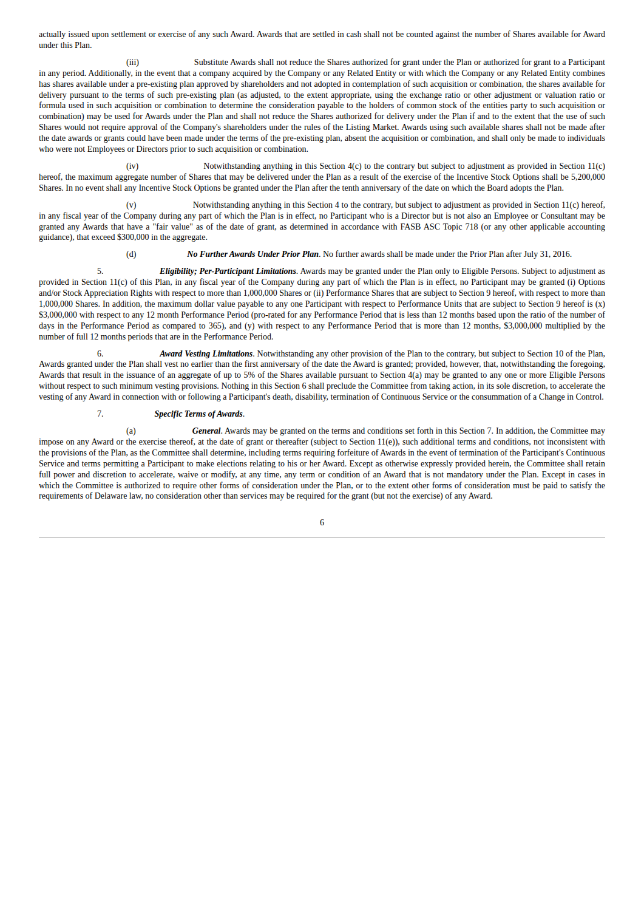actually issued upon settlement or exercise of any such Award. Awards that are settled in cash shall not be counted against the number of Shares available for Award under this Plan.
(iii) Substitute Awards shall not reduce the Shares authorized for grant under the Plan or authorized for grant to a Participant in any period. Additionally, in the event that a company acquired by the Company or any Related Entity or with which the Company or any Related Entity combines has shares available under a pre-existing plan approved by shareholders and not adopted in contemplation of such acquisition or combination, the shares available for delivery pursuant to the terms of such pre-existing plan (as adjusted, to the extent appropriate, using the exchange ratio or other adjustment or valuation ratio or formula used in such acquisition or combination to determine the consideration payable to the holders of common stock of the entities party to such acquisition or combination) may be used for Awards under the Plan and shall not reduce the Shares authorized for delivery under the Plan if and to the extent that the use of such Shares would not require approval of the Company's shareholders under the rules of the Listing Market. Awards using such available shares shall not be made after the date awards or grants could have been made under the terms of the pre-existing plan, absent the acquisition or combination, and shall only be made to individuals who were not Employees or Directors prior to such acquisition or combination.
(iv) Notwithstanding anything in this Section 4(c) to the contrary but subject to adjustment as provided in Section 11(c) hereof, the maximum aggregate number of Shares that may be delivered under the Plan as a result of the exercise of the Incentive Stock Options shall be 5,200,000 Shares. In no event shall any Incentive Stock Options be granted under the Plan after the tenth anniversary of the date on which the Board adopts the Plan.
(v) Notwithstanding anything in this Section 4 to the contrary, but subject to adjustment as provided in Section 11(c) hereof, in any fiscal year of the Company during any part of which the Plan is in effect, no Participant who is a Director but is not also an Employee or Consultant may be granted any Awards that have a "fair value" as of the date of grant, as determined in accordance with FASB ASC Topic 718 (or any other applicable accounting guidance), that exceed $300,000 in the aggregate.
(d) No Further Awards Under Prior Plan. No further awards shall be made under the Prior Plan after July 31, 2016.
5. Eligibility; Per-Participant Limitations. Awards may be granted under the Plan only to Eligible Persons. Subject to adjustment as provided in Section 11(c) of this Plan, in any fiscal year of the Company during any part of which the Plan is in effect, no Participant may be granted (i) Options and/or Stock Appreciation Rights with respect to more than 1,000,000 Shares or (ii) Performance Shares that are subject to Section 9 hereof, with respect to more than 1,000,000 Shares. In addition, the maximum dollar value payable to any one Participant with respect to Performance Units that are subject to Section 9 hereof is (x) $3,000,000 with respect to any 12 month Performance Period (pro-rated for any Performance Period that is less than 12 months based upon the ratio of the number of days in the Performance Period as compared to 365), and (y) with respect to any Performance Period that is more than 12 months, $3,000,000 multiplied by the number of full 12 months periods that are in the Performance Period.
6. Award Vesting Limitations. Notwithstanding any other provision of the Plan to the contrary, but subject to Section 10 of the Plan, Awards granted under the Plan shall vest no earlier than the first anniversary of the date the Award is granted; provided, however, that, notwithstanding the foregoing, Awards that result in the issuance of an aggregate of up to 5% of the Shares available pursuant to Section 4(a) may be granted to any one or more Eligible Persons without respect to such minimum vesting provisions. Nothing in this Section 6 shall preclude the Committee from taking action, in its sole discretion, to accelerate the vesting of any Award in connection with or following a Participant's death, disability, termination of Continuous Service or the consummation of a Change in Control.
7. Specific Terms of Awards.
(a) General. Awards may be granted on the terms and conditions set forth in this Section 7. In addition, the Committee may impose on any Award or the exercise thereof, at the date of grant or thereafter (subject to Section 11(e)), such additional terms and conditions, not inconsistent with the provisions of the Plan, as the Committee shall determine, including terms requiring forfeiture of Awards in the event of termination of the Participant's Continuous Service and terms permitting a Participant to make elections relating to his or her Award. Except as otherwise expressly provided herein, the Committee shall retain full power and discretion to accelerate, waive or modify, at any time, any term or condition of an Award that is not mandatory under the Plan. Except in cases in which the Committee is authorized to require other forms of consideration under the Plan, or to the extent other forms of consideration must be paid to satisfy the requirements of Delaware law, no consideration other than services may be required for the grant (but not the exercise) of any Award.
6